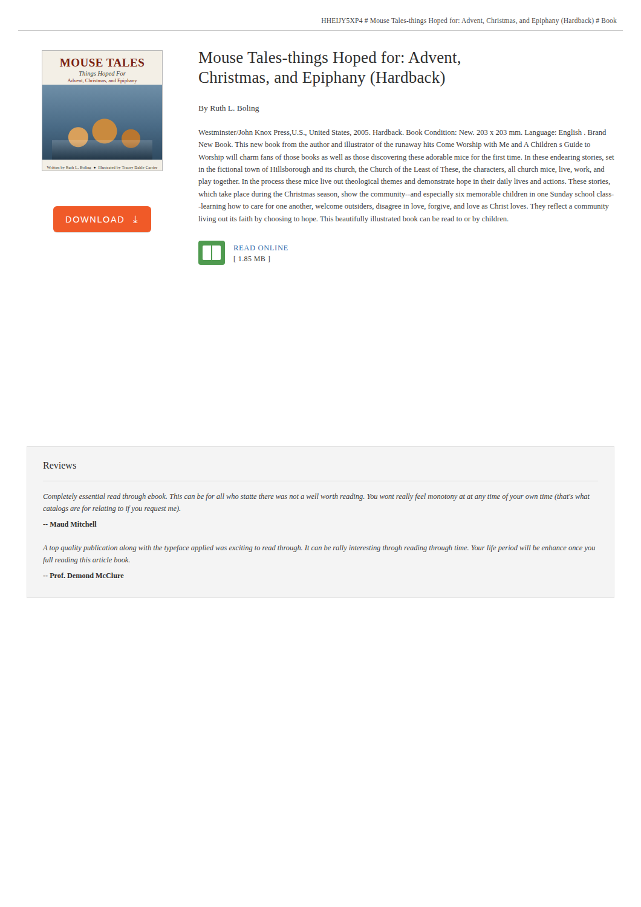HHEIJY5XP4 # Mouse Tales-things Hoped for: Advent, Christmas, and Epiphany (Hardback) # Book
MOUSE TALES
Things Hoped For
Advent, Christmas, and Epiphany
Written by Ruth L. Boling ● Illustrated by Tracey Dahle Carrier
Download ⤓
Mouse Tales-things Hoped for: Advent,
Christmas, and Epiphany (Hardback)
By Ruth L. Boling
Westminster/John Knox Press,U.S., United States, 2005. Hardback. Book Condition: New. 203 x 203 mm. Language: English . Brand New Book. This new book from the author and illustrator of the runaway hits Come Worship with Me and A Children s Guide to Worship will charm fans of those books as well as those discovering these adorable mice for the first time. In these endearing stories, set in the fictional town of Hillsborough and its church, the Church of the Least of These, the characters, all church mice, live, work, and play together. In the process these mice live out theological themes and demonstrate hope in their daily lives and actions. These stories, which take place during the Christmas season, show the community--and especially six memorable children in one Sunday school class--learning how to care for one another, welcome outsiders, disagree in love, forgive, and love as Christ loves. They reflect a community living out its faith by choosing to hope. This beautifully illustrated book can be read to or by children.
Read Online [ 1.85 MB ]
Reviews
Completely essential read through ebook. This can be for all who statte there was not a well worth reading. You wont really feel monotony at at any time of your own time (that's what catalogs are for relating to if you request me).
-- Maud Mitchell
A top quality publication along with the typeface applied was exciting to read through. It can be rally interesting throgh reading through time. Your life period will be enhance once you full reading this article book.
-- Prof. Demond McClure